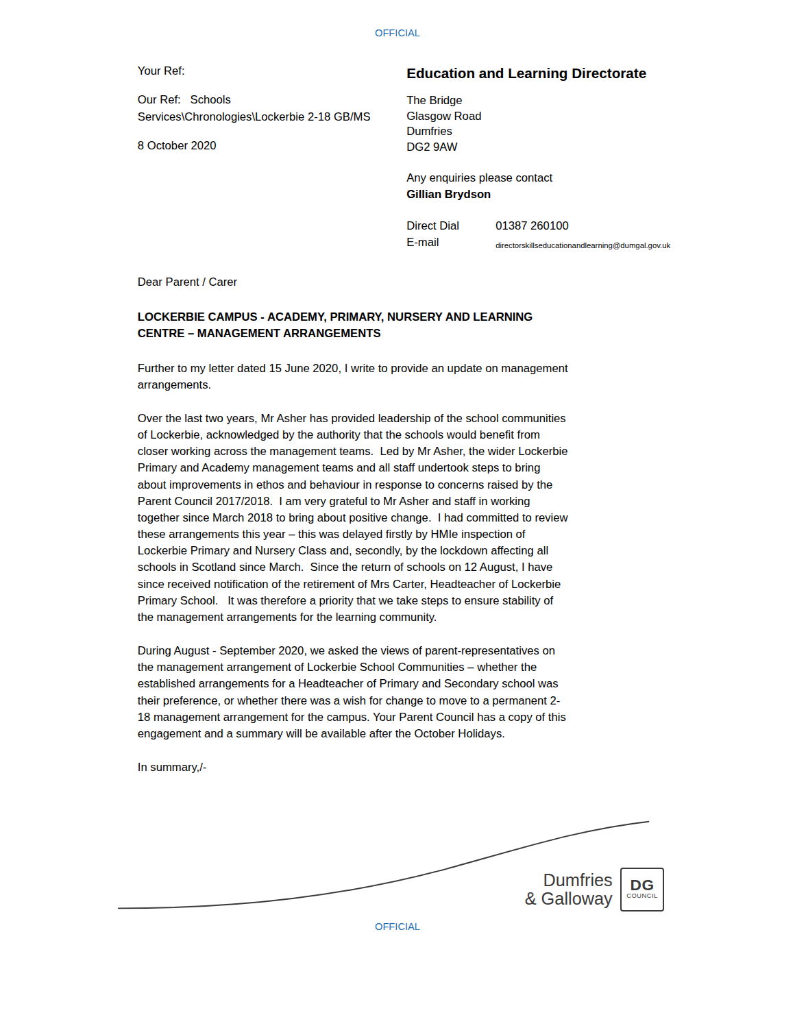OFFICIAL
Your Ref:
Our Ref: Schools Services\Chronologies\Lockerbie 2-18 GB/MS
8 October 2020
Education and Learning Directorate
The Bridge
Glasgow Road
Dumfries
DG2 9AW
Any enquiries please contact
Gillian Brydson
Direct Dial
01387 260100
E-mail
directorskillseducationandlearning@dumgal.gov.uk
Dear Parent / Carer
LOCKERBIE CAMPUS - ACADEMY, PRIMARY, NURSERY AND LEARNING CENTRE – MANAGEMENT ARRANGEMENTS
Further to my letter dated 15 June 2020, I write to provide an update on management arrangements.
Over the last two years, Mr Asher has provided leadership of the school communities of Lockerbie, acknowledged by the authority that the schools would benefit from closer working across the management teams. Led by Mr Asher, the wider Lockerbie Primary and Academy management teams and all staff undertook steps to bring about improvements in ethos and behaviour in response to concerns raised by the Parent Council 2017/2018. I am very grateful to Mr Asher and staff in working together since March 2018 to bring about positive change. I had committed to review these arrangements this year – this was delayed firstly by HMIe inspection of Lockerbie Primary and Nursery Class and, secondly, by the lockdown affecting all schools in Scotland since March. Since the return of schools on 12 August, I have since received notification of the retirement of Mrs Carter, Headteacher of Lockerbie Primary School. It was therefore a priority that we take steps to ensure stability of the management arrangements for the learning community.
During August - September 2020, we asked the views of parent-representatives on the management arrangement of Lockerbie School Communities – whether the established arrangements for a Headteacher of Primary and Secondary school was their preference, or whether there was a wish for change to move to a permanent 2-18 management arrangement for the campus. Your Parent Council has a copy of this engagement and a summary will be available after the October Holidays.
In summary,/-
Dumfries & Galloway
DG COUNCIL
OFFICIAL